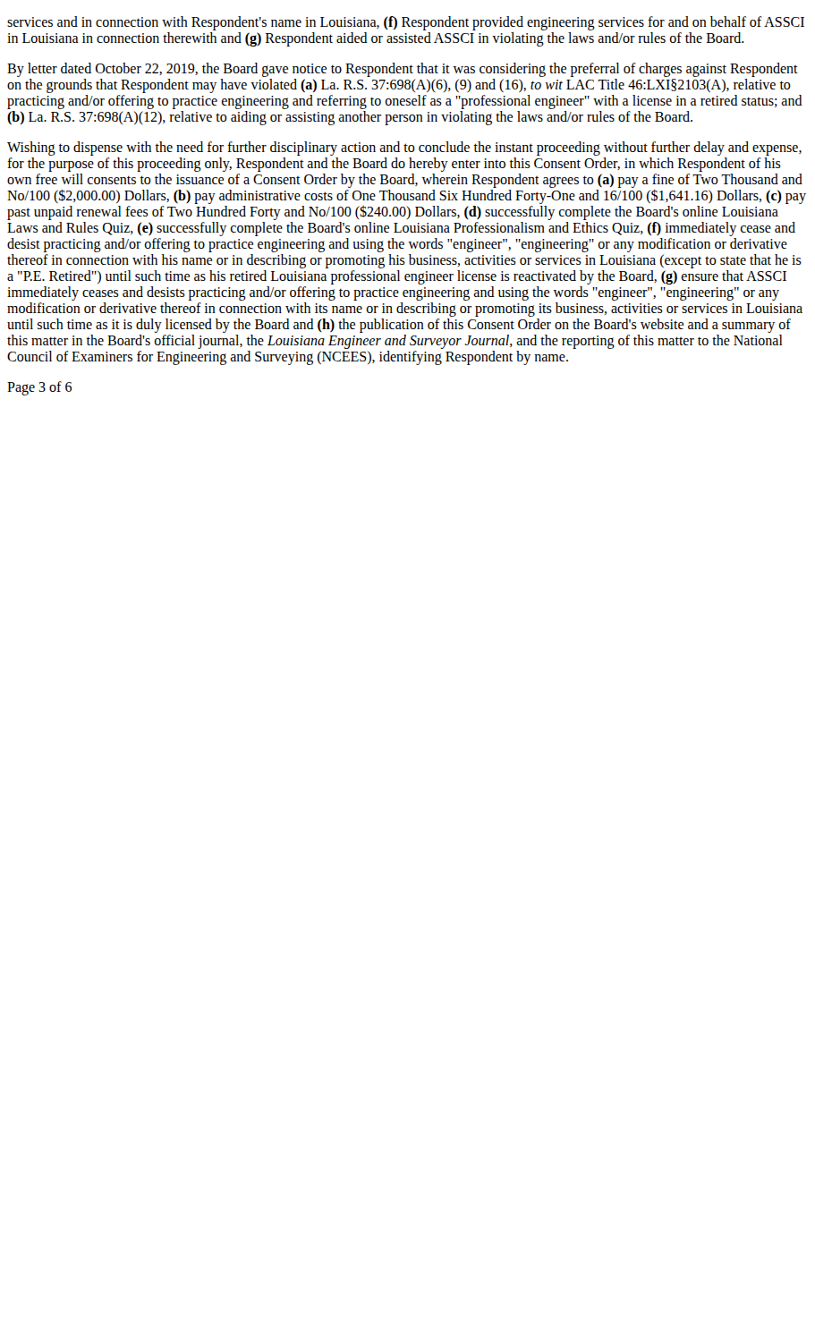services and in connection with Respondent's name in Louisiana, (f) Respondent provided engineering services for and on behalf of ASSCI in Louisiana in connection therewith and (g) Respondent aided or assisted ASSCI in violating the laws and/or rules of the Board.
By letter dated October 22, 2019, the Board gave notice to Respondent that it was considering the preferral of charges against Respondent on the grounds that Respondent may have violated (a) La. R.S. 37:698(A)(6), (9) and (16), to wit LAC Title 46:LXI§2103(A), relative to practicing and/or offering to practice engineering and referring to oneself as a "professional engineer" with a license in a retired status; and (b) La. R.S. 37:698(A)(12), relative to aiding or assisting another person in violating the laws and/or rules of the Board.
Wishing to dispense with the need for further disciplinary action and to conclude the instant proceeding without further delay and expense, for the purpose of this proceeding only, Respondent and the Board do hereby enter into this Consent Order, in which Respondent of his own free will consents to the issuance of a Consent Order by the Board, wherein Respondent agrees to (a) pay a fine of Two Thousand and No/100 ($2,000.00) Dollars, (b) pay administrative costs of One Thousand Six Hundred Forty-One and 16/100 ($1,641.16) Dollars, (c) pay past unpaid renewal fees of Two Hundred Forty and No/100 ($240.00) Dollars, (d) successfully complete the Board's online Louisiana Laws and Rules Quiz, (e) successfully complete the Board's online Louisiana Professionalism and Ethics Quiz, (f) immediately cease and desist practicing and/or offering to practice engineering and using the words "engineer", "engineering" or any modification or derivative thereof in connection with his name or in describing or promoting his business, activities or services in Louisiana (except to state that he is a "P.E. Retired") until such time as his retired Louisiana professional engineer license is reactivated by the Board, (g) ensure that ASSCI immediately ceases and desists practicing and/or offering to practice engineering and using the words "engineer", "engineering" or any modification or derivative thereof in connection with its name or in describing or promoting its business, activities or services in Louisiana until such time as it is duly licensed by the Board and (h) the publication of this Consent Order on the Board's website and a summary of this matter in the Board's official journal, the Louisiana Engineer and Surveyor Journal, and the reporting of this matter to the National Council of Examiners for Engineering and Surveying (NCEES), identifying Respondent by name.
Page 3 of 6